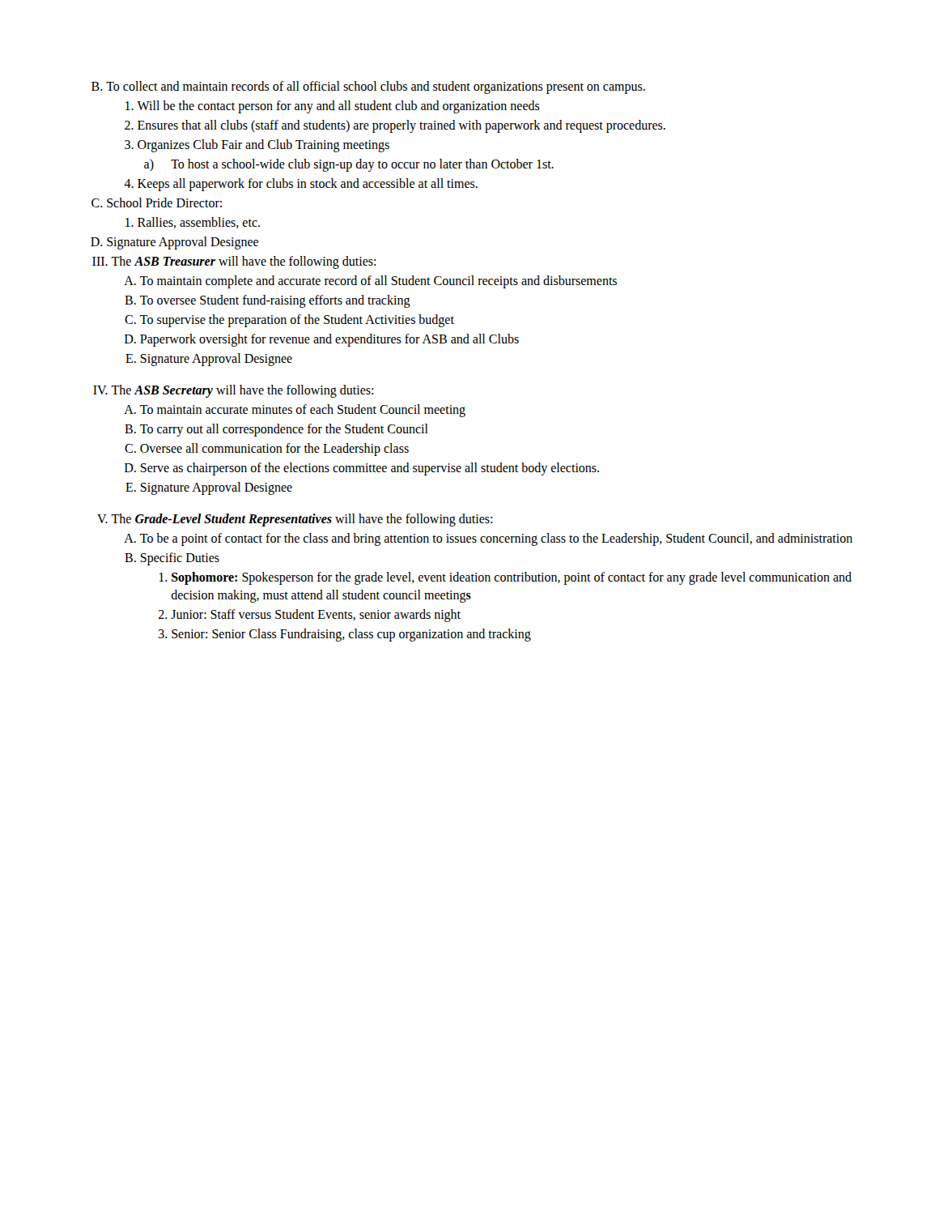To collect and maintain records of all official school clubs and student organizations present on campus.
Will be the contact person for any and all student club and organization needs
Ensures that all clubs (staff and students) are properly trained with paperwork and request procedures.
Organizes Club Fair and Club Training meetings
To host a school-wide club sign-up day to occur no later than October 1st.
Keeps all paperwork for clubs in stock and accessible at all times.
School Pride Director:
Rallies, assemblies, etc.
Signature Approval Designee
The ASB Treasurer will have the following duties:
To maintain complete and accurate record of all Student Council receipts and disbursements
To oversee Student fund-raising efforts and tracking
To supervise the preparation of the Student Activities budget
Paperwork oversight for revenue and expenditures for ASB and all Clubs
Signature Approval Designee
The ASB Secretary will have the following duties:
To maintain accurate minutes of each Student Council meeting
To carry out all correspondence for the Student Council
Oversee all communication for the Leadership class
Serve as chairperson of the elections committee and supervise all student body elections.
Signature Approval Designee
The Grade-Level Student Representatives will have the following duties:
To be a point of contact for the class and bring attention to issues concerning class to the Leadership, Student Council, and administration
Specific Duties
Sophomore: Spokesperson for the grade level, event ideation contribution, point of contact for any grade level communication and decision making, must attend all student council meetings
Junior: Staff versus Student Events, senior awards night
Senior: Senior Class Fundraising, class cup organization and tracking